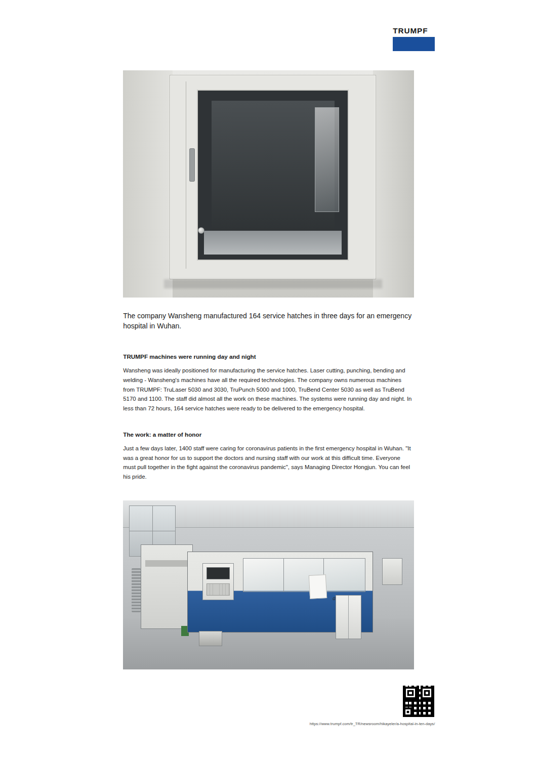TRUMPF
The company Wansheng manufactured 164 service hatches in three days for an emergency hospital in Wuhan.
TRUMPF machines were running day and night
Wansheng was ideally positioned for manufacturing the service hatches. Laser cutting, punching, bending and welding - Wansheng's machines have all the required technologies. The company owns numerous machines from TRUMPF: TruLaser 5030 and 3030, TruPunch 5000 and 1000, TruBend Center 5030 as well as TruBend 5170 and 1100. The staff did almost all the work on these machines. The systems were running day and night. In less than 72 hours, 164 service hatches were ready to be delivered to the emergency hospital.
The work: a matter of honor
Just a few days later, 1400 staff were caring for coronavirus patients in the first emergency hospital in Wuhan. "It was a great honor for us to support the doctors and nursing staff with our work at this difficult time. Everyone must pull together in the fight against the coronavirus pandemic", says Managing Director Hongjun. You can feel his pride.
aser 3030
https://www.trumpf.com/tr_TR/newsroom/hikayeler/a-hospital-in-ten-days/